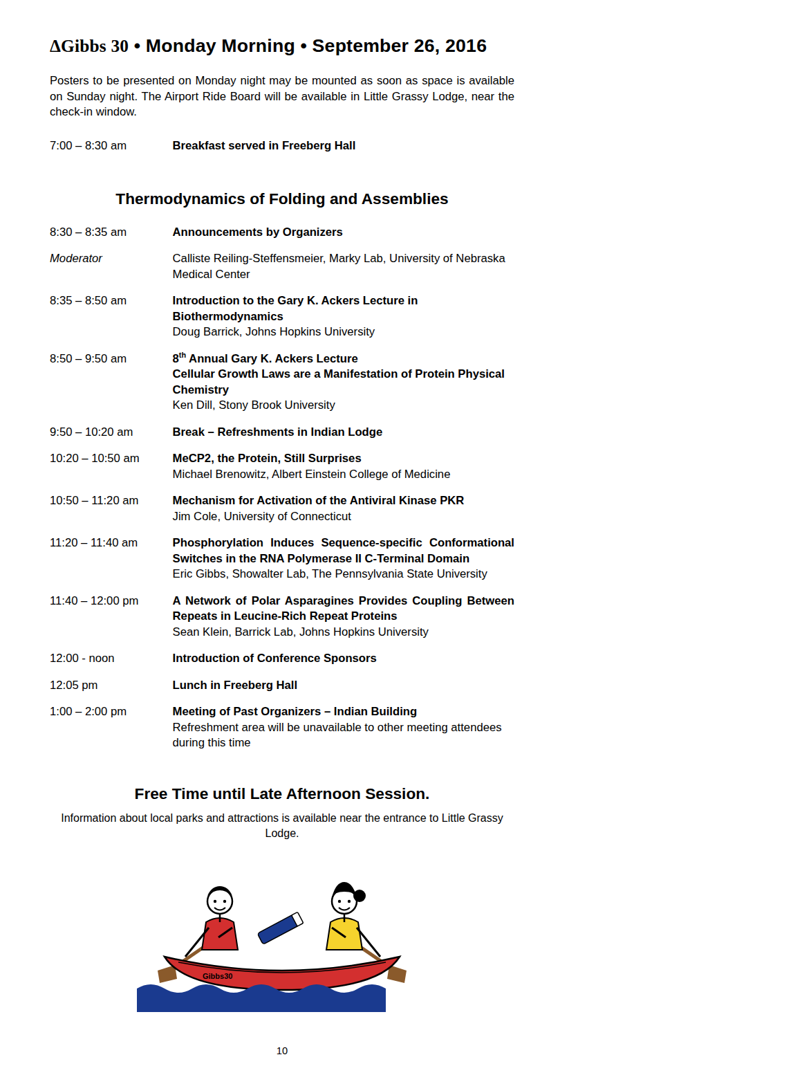ΔGibbs 30 • Monday Morning • September 26, 2016
Posters to be presented on Monday night may be mounted as soon as space is available on Sunday night. The Airport Ride Board will be available in Little Grassy Lodge, near the check-in window.
| 7:00 – 8:30 am | Breakfast served in Freeberg Hall |
Thermodynamics of Folding and Assemblies
| 8:30 – 8:35 am | Announcements by Organizers |
| Moderator | Calliste Reiling-Steffensmeier, Marky Lab, University of Nebraska Medical Center |
| 8:35 – 8:50 am | Introduction to the Gary K. Ackers Lecture in Biothermodynamics Doug Barrick, Johns Hopkins University |
| 8:50 – 9:50 am | 8 th Annual Gary K. Ackers Lecture Cellular Growth Laws are a Manifestation of Protein Physical Chemistry Ken Dill, Stony Brook University |
| 9:50 – 10:20 am | Break – Refreshments in Indian Lodge |
| 10:20 – 10:50 am | MeCP2, the Protein, Still Surprises Michael Brenowitz, Albert Einstein College of Medicine |
| 10:50 – 11:20 am | Mechanism for Activation of the Antiviral Kinase PKR Jim Cole, University of Connecticut |
| 11:20 – 11:40 am | Phosphorylation Induces Sequence-specific Conformational Switches in the RNA Polymerase II C-Terminal Domain Eric Gibbs, Showalter Lab, The Pennsylvania State University |
| 11:40 – 12:00 pm | A Network of Polar Asparagines Provides Coupling Between Repeats in Leucine-Rich Repeat Proteins Sean Klein, Barrick Lab, Johns Hopkins University |
| 12:00 - noon | Introduction of Conference Sponsors |
| 12:05 pm | Lunch in Freeberg Hall |
| 1:00 – 2:00 pm | Meeting of Past Organizers – Indian Building Refreshment area will be unavailable to other meeting attendees during this time |
Free Time until Late Afternoon Session.
Information about local parks and attractions is available near the entrance to Little Grassy Lodge.
Gibbs30
10